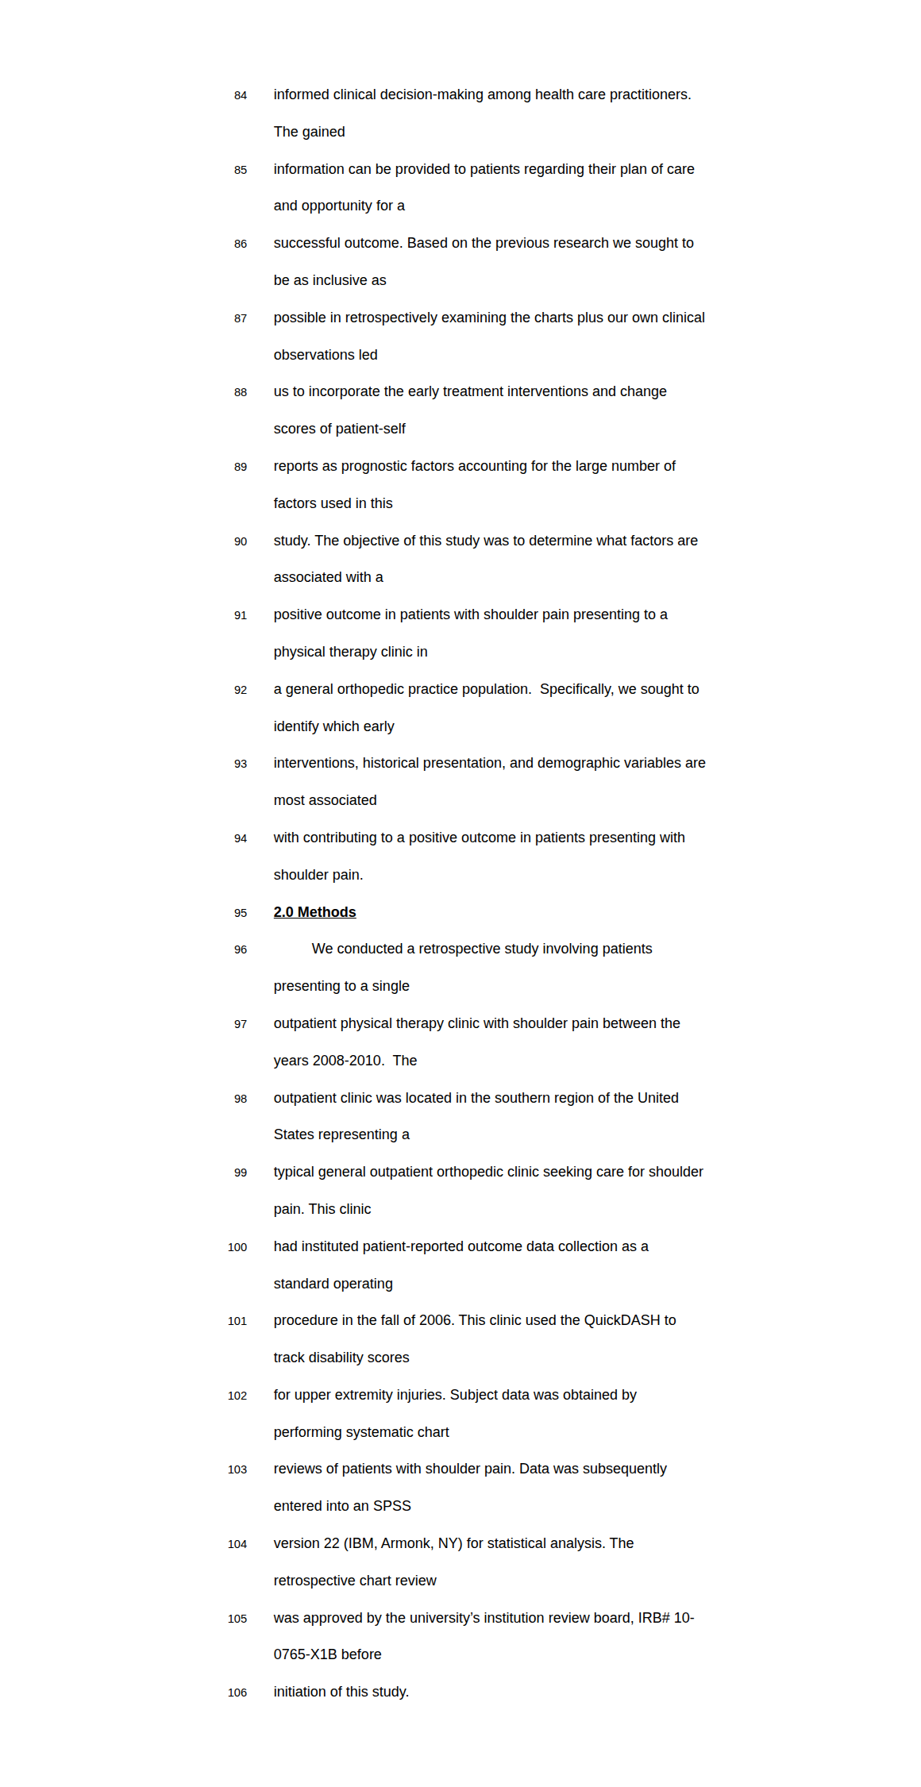84 informed clinical decision-making among health care practitioners. The gained
85 information can be provided to patients regarding their plan of care and opportunity for a
86 successful outcome. Based on the previous research we sought to be as inclusive as
87 possible in retrospectively examining the charts plus our own clinical observations led
88 us to incorporate the early treatment interventions and change scores of patient-self
89 reports as prognostic factors accounting for the large number of factors used in this
90 study. The objective of this study was to determine what factors are associated with a
91 positive outcome in patients with shoulder pain presenting to a physical therapy clinic in
92 a general orthopedic practice population. Specifically, we sought to identify which early
93 interventions, historical presentation, and demographic variables are most associated
94 with contributing to a positive outcome in patients presenting with shoulder pain.
952.0 Methods
96 We conducted a retrospective study involving patients presenting to a single
97 outpatient physical therapy clinic with shoulder pain between the years 2008-2010. The
98 outpatient clinic was located in the southern region of the United States representing a
99 typical general outpatient orthopedic clinic seeking care for shoulder pain. This clinic
100 had instituted patient-reported outcome data collection as a standard operating
101 procedure in the fall of 2006. This clinic used the QuickDASH to track disability scores
102 for upper extremity injuries. Subject data was obtained by performing systematic chart
103 reviews of patients with shoulder pain. Data was subsequently entered into an SPSS
104 version 22 (IBM, Armonk, NY) for statistical analysis. The retrospective chart review
105 was approved by the university’s institution review board, IRB# 10-0765-X1B before
106 initiation of this study.